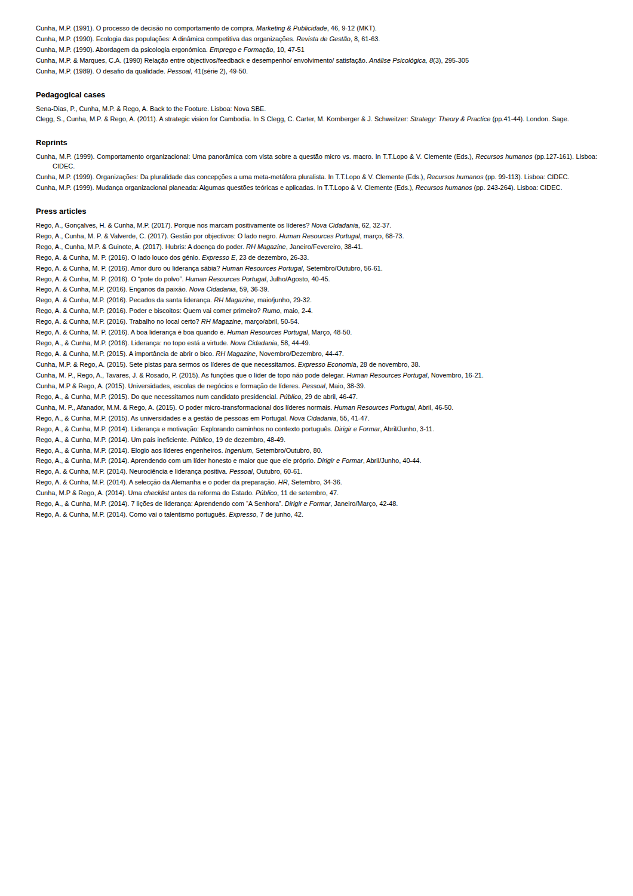Cunha, M.P. (1991). O processo de decisão no comportamento de compra. Marketing & Publicidade, 46, 9-12 (MKT).
Cunha, M.P. (1990). Ecologia das populações: A dinâmica competitiva das organizações. Revista de Gestão, 8, 61-63.
Cunha, M.P. (1990). Abordagem da psicologia ergonómica. Emprego e Formação, 10, 47-51
Cunha, M.P. & Marques, C.A. (1990) Relação entre objectivos/feedback e desempenho/ envolvimento/ satisfação. Análise Psicológica, 8(3), 295-305
Cunha, M.P. (1989). O desafio da qualidade. Pessoal, 41(série 2), 49-50.
Pedagogical cases
Sena-Dias, P., Cunha, M.P. & Rego, A. Back to the Footure. Lisboa: Nova SBE.
Clegg, S., Cunha, M.P. & Rego, A. (2011). A strategic vision for Cambodia. In S Clegg, C. Carter, M. Kornberger & J. Schweitzer: Strategy: Theory & Practice (pp.41-44). London. Sage.
Reprints
Cunha, M.P. (1999). Comportamento organizacional: Uma panorâmica com vista sobre a questão micro vs. macro. In T.T.Lopo & V. Clemente (Eds.), Recursos humanos (pp.127-161). Lisboa: CIDEC.
Cunha, M.P. (1999). Organizações: Da pluralidade das concepções a uma meta-metáfora pluralista. In T.T.Lopo & V. Clemente (Eds.), Recursos humanos (pp. 99-113). Lisboa: CIDEC.
Cunha, M.P. (1999). Mudança organizacional planeada: Algumas questões teóricas e aplicadas. In T.T.Lopo & V. Clemente (Eds.), Recursos humanos (pp. 243-264). Lisboa: CIDEC.
Press articles
Rego, A., Gonçalves, H. & Cunha, M.P. (2017). Porque nos marcam positivamente os líderes? Nova Cidadania, 62, 32-37.
Rego, A., Cunha, M. P. & Valverde, C. (2017). Gestão por objectivos: O lado negro. Human Resources Portugal, março, 68-73.
Rego, A., Cunha, M.P. & Guinote, A. (2017). Hubris: A doença do poder. RH Magazine, Janeiro/Fevereiro, 38-41.
Rego, A. & Cunha, M. P. (2016). O lado louco dos génio. Expresso E, 23 de dezembro, 26-33.
Rego, A. & Cunha, M. P. (2016). Amor duro ou liderança sábia? Human Resources Portugal, Setembro/Outubro, 56-61.
Rego, A. & Cunha, M. P. (2016). O “pote do polvo”. Human Resources Portugal, Julho/Agosto, 40-45.
Rego, A. & Cunha, M.P. (2016). Enganos da paixão. Nova Cidadania, 59, 36-39.
Rego, A. & Cunha, M.P. (2016). Pecados da santa liderança. RH Magazine, maio/junho, 29-32.
Rego, A. & Cunha, M.P. (2016). Poder e biscoitos: Quem vai comer primeiro? Rumo, maio, 2-4.
Rego, A. & Cunha, M.P. (2016). Trabalho no local certo? RH Magazine, março/abril, 50-54.
Rego, A. & Cunha, M. P. (2016). A boa liderança é boa quando é. Human Resources Portugal, Março, 48-50.
Rego, A., & Cunha, M.P. (2016). Liderança: no topo está a virtude. Nova Cidadania, 58, 44-49.
Rego, A. & Cunha, M.P. (2015). A importância de abrir o bico. RH Magazine, Novembro/Dezembro, 44-47.
Cunha, M.P. & Rego, A. (2015). Sete pistas para sermos os líderes de que necessitamos. Expresso Economia, 28 de novembro, 38.
Cunha, M. P., Rego, A., Tavares, J. & Rosado, P. (2015). As funções que o líder de topo não pode delegar. Human Resources Portugal, Novembro, 16-21.
Cunha, M.P & Rego, A. (2015). Universidades, escolas de negócios e formação de líderes. Pessoal, Maio, 38-39.
Rego, A., & Cunha, M.P. (2015). Do que necessitamos num candidato presidencial. Público, 29 de abril, 46-47.
Cunha, M. P., Afanador, M.M. & Rego, A. (2015). O poder micro-transformacional dos líderes normais. Human Resources Portugal, Abril, 46-50.
Rego, A., & Cunha, M.P. (2015). As universidades e a gestão de pessoas em Portugal. Nova Cidadania, 55, 41-47.
Rego, A., & Cunha, M.P. (2014). Liderança e motivação: Explorando caminhos no contexto português. Dirigir e Formar, Abril/Junho, 3-11.
Rego, A., & Cunha, M.P. (2014). Um país ineficiente. Público, 19 de dezembro, 48-49.
Rego, A., & Cunha, M.P. (2014). Elogio aos líderes engenheiros. Ingenium, Setembro/Outubro, 80.
Rego, A., & Cunha, M.P. (2014). Aprendendo com um líder honesto e maior que que ele próprio. Dirigir e Formar, Abril/Junho, 40-44.
Rego, A. & Cunha, M.P. (2014). Neurociência e liderança positiva. Pessoal, Outubro, 60-61.
Rego, A. & Cunha, M.P. (2014). A selecção da Alemanha e o poder da preparação. HR, Setembro, 34-36.
Cunha, M.P & Rego, A. (2014). Uma checklist antes da reforma do Estado. Público, 11 de setembro, 47.
Rego, A., & Cunha, M.P. (2014). 7 lições de liderança: Aprendendo com “A Senhora”. Dirigir e Formar, Janeiro/Março, 42-48.
Rego, A. & Cunha, M.P. (2014). Como vai o talentismo português. Expresso, 7 de junho, 42.